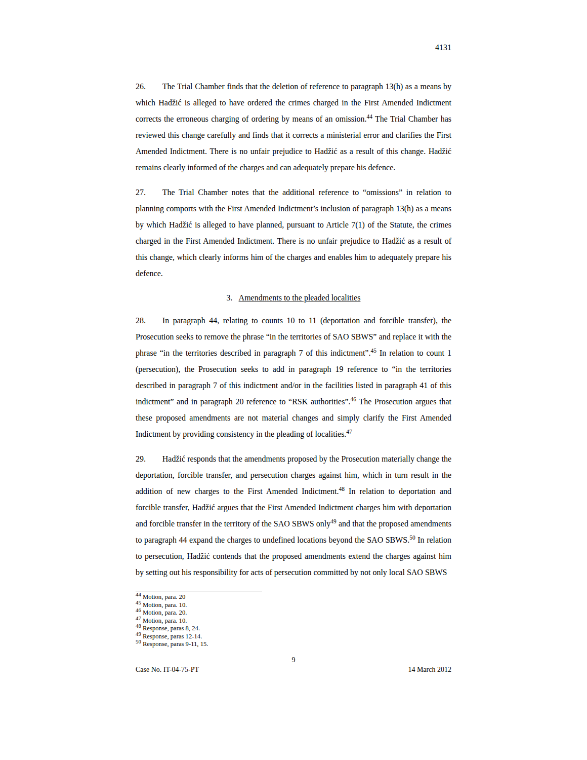4131
26. The Trial Chamber finds that the deletion of reference to paragraph 13(h) as a means by which Hadžić is alleged to have ordered the crimes charged in the First Amended Indictment corrects the erroneous charging of ordering by means of an omission.44 The Trial Chamber has reviewed this change carefully and finds that it corrects a ministerial error and clarifies the First Amended Indictment. There is no unfair prejudice to Hadžić as a result of this change. Hadžić remains clearly informed of the charges and can adequately prepare his defence.
27. The Trial Chamber notes that the additional reference to “omissions” in relation to planning comports with the First Amended Indictment’s inclusion of paragraph 13(h) as a means by which Hadžić is alleged to have planned, pursuant to Article 7(1) of the Statute, the crimes charged in the First Amended Indictment. There is no unfair prejudice to Hadžić as a result of this change, which clearly informs him of the charges and enables him to adequately prepare his defence.
3. Amendments to the pleaded localities
28. In paragraph 44, relating to counts 10 to 11 (deportation and forcible transfer), the Prosecution seeks to remove the phrase “in the territories of SAO SBWS” and replace it with the phrase “in the territories described in paragraph 7 of this indictment”.45 In relation to count 1 (persecution), the Prosecution seeks to add in paragraph 19 reference to “in the territories described in paragraph 7 of this indictment and/or in the facilities listed in paragraph 41 of this indictment” and in paragraph 20 reference to “RSK authorities”.46 The Prosecution argues that these proposed amendments are not material changes and simply clarify the First Amended Indictment by providing consistency in the pleading of localities.47
29. Hadžić responds that the amendments proposed by the Prosecution materially change the deportation, forcible transfer, and persecution charges against him, which in turn result in the addition of new charges to the First Amended Indictment.48 In relation to deportation and forcible transfer, Hadžić argues that the First Amended Indictment charges him with deportation and forcible transfer in the territory of the SAO SBWS only49 and that the proposed amendments to paragraph 44 expand the charges to undefined locations beyond the SAO SBWS.50 In relation to persecution, Hadžić contends that the proposed amendments extend the charges against him by setting out his responsibility for acts of persecution committed by not only local SAO SBWS
44 Motion, para. 20
45 Motion, para. 10.
46 Motion, para. 20.
47 Motion, para. 10.
48 Response, paras 8, 24.
49 Response, paras 12-14.
50 Response, paras 9-11, 15.
9
Case No. IT-04-75-PT 14 March 2012